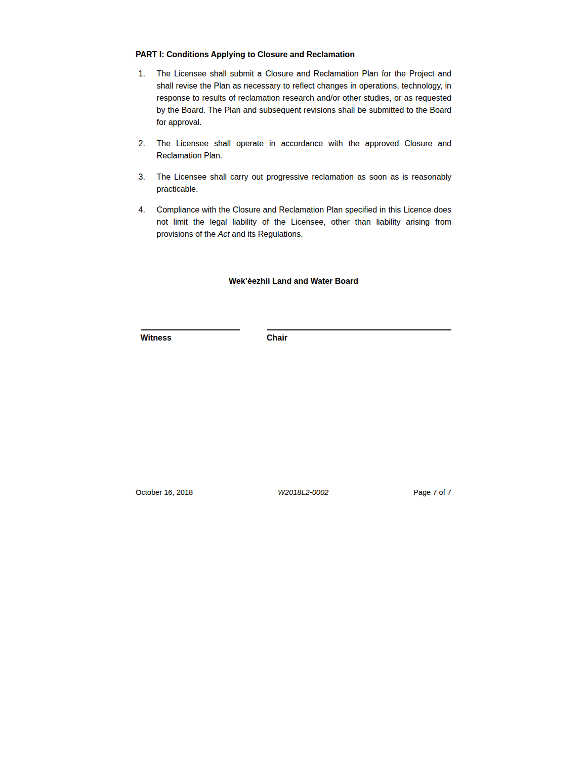PART I: Conditions Applying to Closure and Reclamation
The Licensee shall submit a Closure and Reclamation Plan for the Project and shall revise the Plan as necessary to reflect changes in operations, technology, in response to results of reclamation research and/or other studies, or as requested by the Board. The Plan and subsequent revisions shall be submitted to the Board for approval.
The Licensee shall operate in accordance with the approved Closure and Reclamation Plan.
The Licensee shall carry out progressive reclamation as soon as is reasonably practicable.
Compliance with the Closure and Reclamation Plan specified in this Licence does not limit the legal liability of the Licensee, other than liability arising from provisions of the Act and its Regulations.
Wek’èezhìi Land and Water Board
Witness
Chair
October 16, 2018 W2018L2-0002 Page 7 of 7